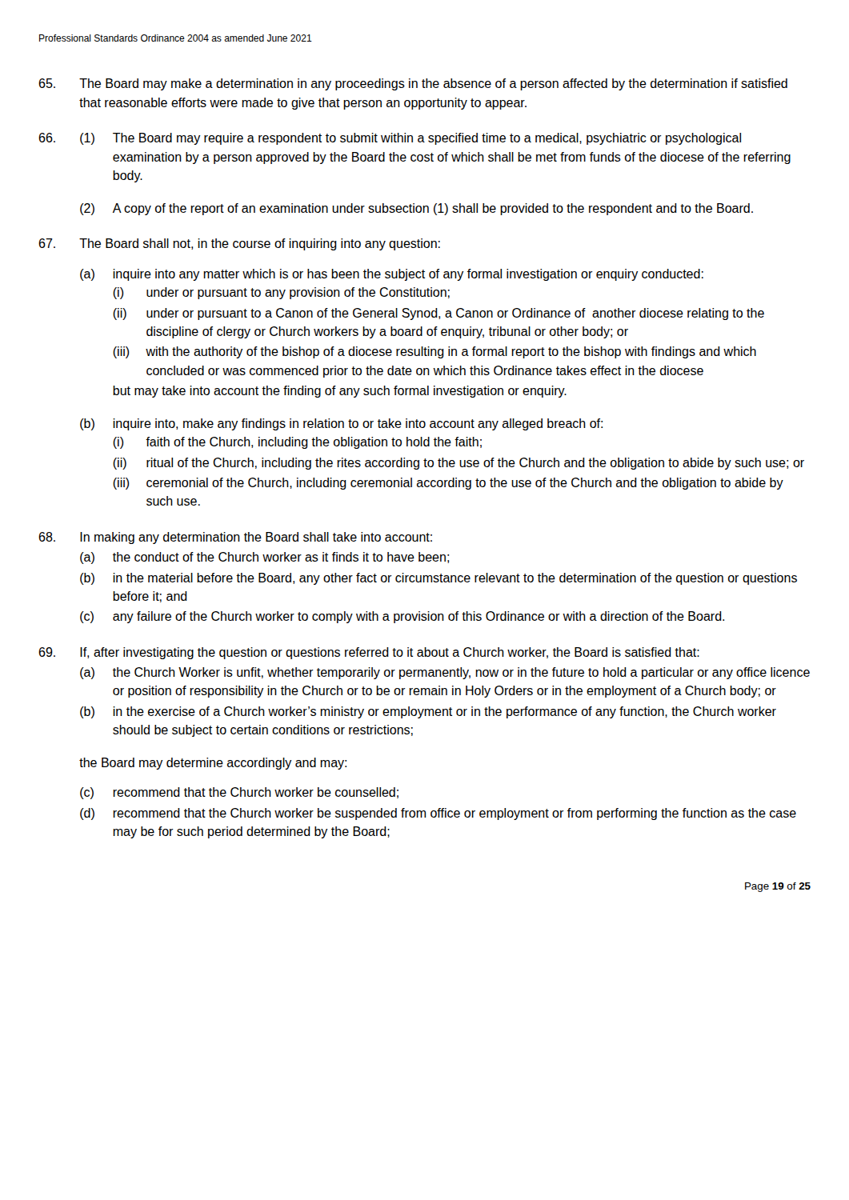Professional Standards Ordinance 2004 as amended June 2021
65. The Board may make a determination in any proceedings in the absence of a person affected by the determination if satisfied that reasonable efforts were made to give that person an opportunity to appear.
66.
(1) The Board may require a respondent to submit within a specified time to a medical, psychiatric or psychological examination by a person approved by the Board the cost of which shall be met from funds of the diocese of the referring body.
(2) A copy of the report of an examination under subsection (1) shall be provided to the respondent and to the Board.
67. The Board shall not, in the course of inquiring into any question:
(a) inquire into any matter which is or has been the subject of any formal investigation or enquiry conducted:
(i) under or pursuant to any provision of the Constitution;
(ii) under or pursuant to a Canon of the General Synod, a Canon or Ordinance of another diocese relating to the discipline of clergy or Church workers by a board of enquiry, tribunal or other body; or
(iii) with the authority of the bishop of a diocese resulting in a formal report to the bishop with findings and which concluded or was commenced prior to the date on which this Ordinance takes effect in the diocese
but may take into account the finding of any such formal investigation or enquiry.
(b) inquire into, make any findings in relation to or take into account any alleged breach of:
(i) faith of the Church, including the obligation to hold the faith;
(ii) ritual of the Church, including the rites according to the use of the Church and the obligation to abide by such use; or
(iii) ceremonial of the Church, including ceremonial according to the use of the Church and the obligation to abide by such use.
68. In making any determination the Board shall take into account:
(a) the conduct of the Church worker as it finds it to have been;
(b) in the material before the Board, any other fact or circumstance relevant to the determination of the question or questions before it; and
(c) any failure of the Church worker to comply with a provision of this Ordinance or with a direction of the Board.
69. If, after investigating the question or questions referred to it about a Church worker, the Board is satisfied that:
(a) the Church Worker is unfit, whether temporarily or permanently, now or in the future to hold a particular or any office licence or position of responsibility in the Church or to be or remain in Holy Orders or in the employment of a Church body; or
(b) in the exercise of a Church worker’s ministry or employment or in the performance of any function, the Church worker should be subject to certain conditions or restrictions;
the Board may determine accordingly and may:
(c) recommend that the Church worker be counselled;
(d) recommend that the Church worker be suspended from office or employment or from performing the function as the case may be for such period determined by the Board;
Page 19 of 25